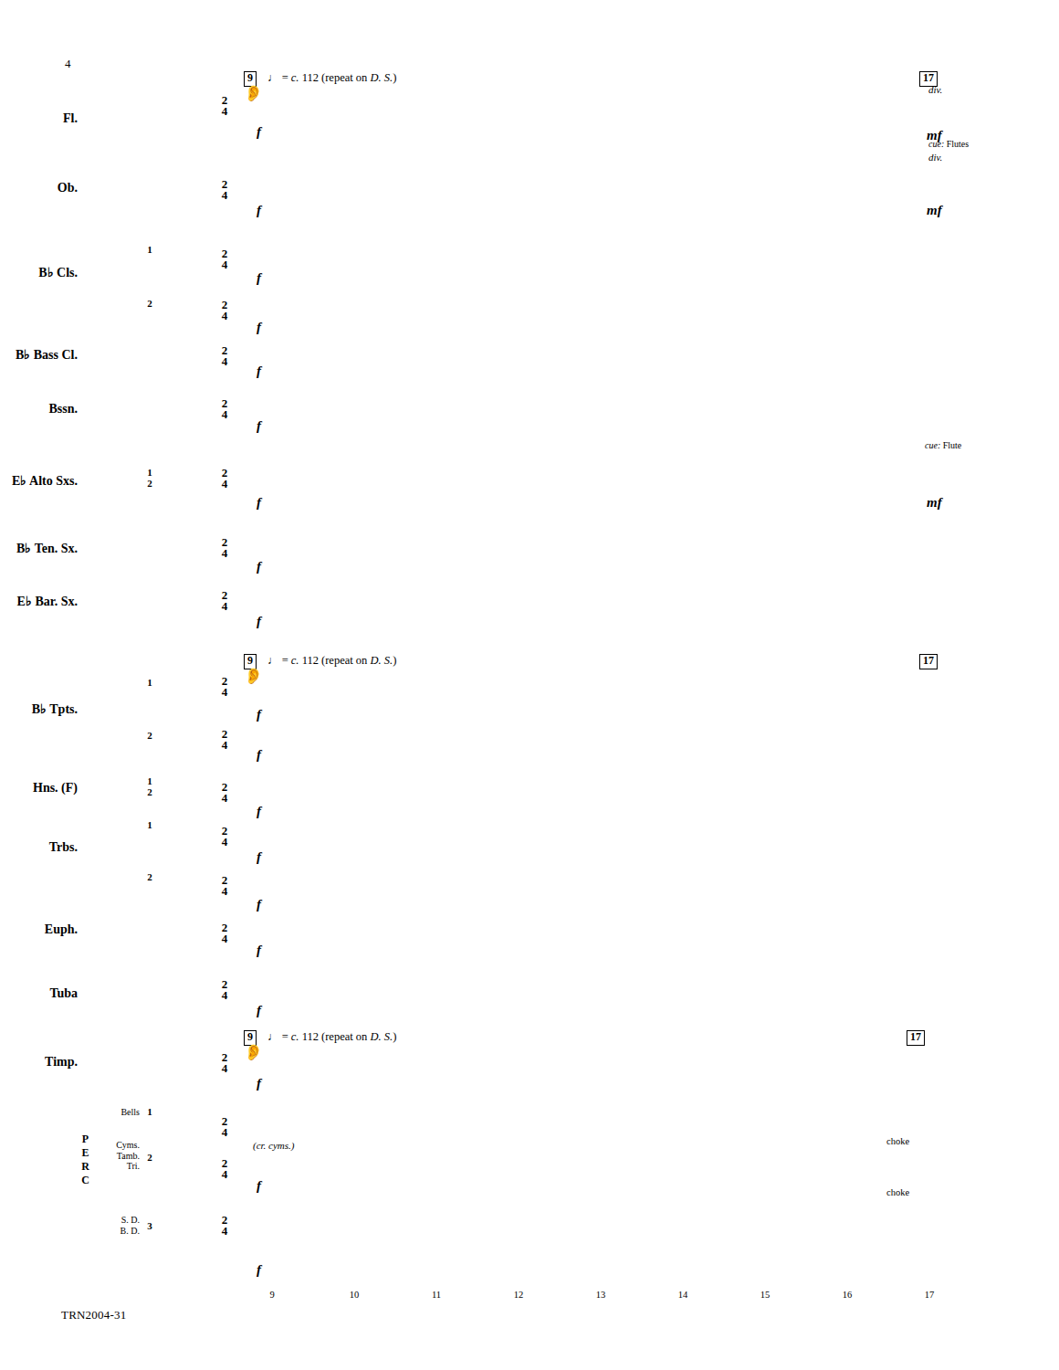4
TRN2004-31
Fl.
Ob.
B♭ Cls.
1
2
B♭ Bass Cl.
Bssn.
E♭ Alto Sxs.
1
2
B♭ Ten. Sx.
E♭ Bar. Sx.
B♭ Tpts.
1
2
Hns. (F)
1
2
Trbs.
1
2
Euph.
Tuba
Timp.
P
E
R
C
Bells
1
Cyms.
Tamb.
Tri.
2
S. D.
B. D.
3
2
4
2
4
2
4
2
4
2
4
2
4
2
4
2
4
2
4
2
4
2
4
2
4
2
4
2
4
2
4
2
4
2
4
2
4
2
4
2
4
9
♩ = c. 112 (repeat on D. S.)
👂
17
9
♩ = c. 112 (repeat on D. S.)
👂
17
9
♩ = c. 112 (repeat on D. S.)
👂
17
div.
cue: Flutes
div.
cue: Flute
f
f
f
f
f
f
f
f
f
mf
mf
mf
f
f
f
f
f
f
f
f
f
f
(cr. cyms.)
choke
choke
9
10
11
12
13
14
15
16
17